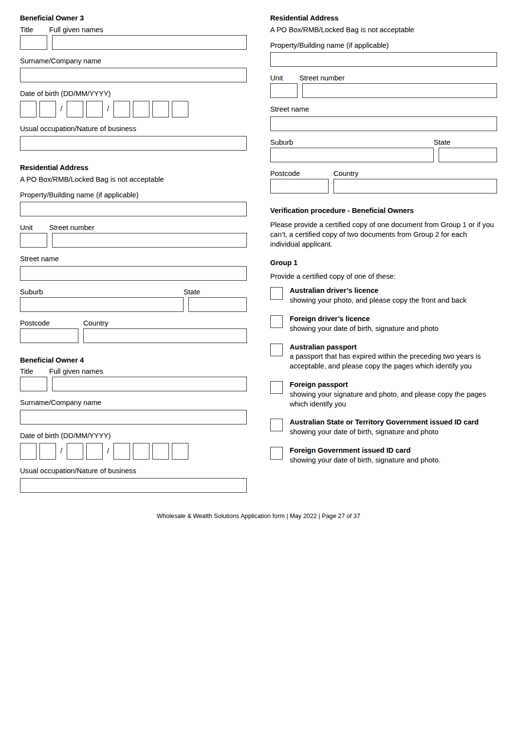Beneficial Owner 3
Title Full given names
Surname/Company name
Date of birth (DD/MM/YYYY)
/
/
Usual occupation/Nature of business
Residential Address
A PO Box/RMB/Locked Bag is not acceptable
Property/Building name (if applicable)
Unit Street number
Street name
Suburb State
Postcode Country
Beneficial Owner 4
Title Full given names
Surname/Company name
Date of birth (DD/MM/YYYY)
/
/
Usual occupation/Nature of business
Residential Address
A PO Box/RMB/Locked Bag is not acceptable
Property/Building name (if applicable)
Unit Street number
Street name
Suburb State
Postcode Country
Verification procedure - Beneficial Owners
Please provide a certified copy of one document from Group 1 or if you can’t, a certified copy of two documents from Group 2 for each individual applicant.
Group 1
Provide a certified copy of one of these:
Australian driver’s licence showing your photo, and please copy the front and back
Foreign driver’s licence showing your date of birth, signature and photo
Australian passport a passport that has expired within the preceding two years is acceptable, and please copy the pages which identify you
Foreign passport showing your signature and photo, and please copy the pages which identify you
Australian State or Territory Government issued ID card showing your date of birth, signature and photo
Foreign Government issued ID card showing your date of birth, signature and photo.
Wholesale & Wealth Solutions Application form | May 2022 | Page 27 of 37